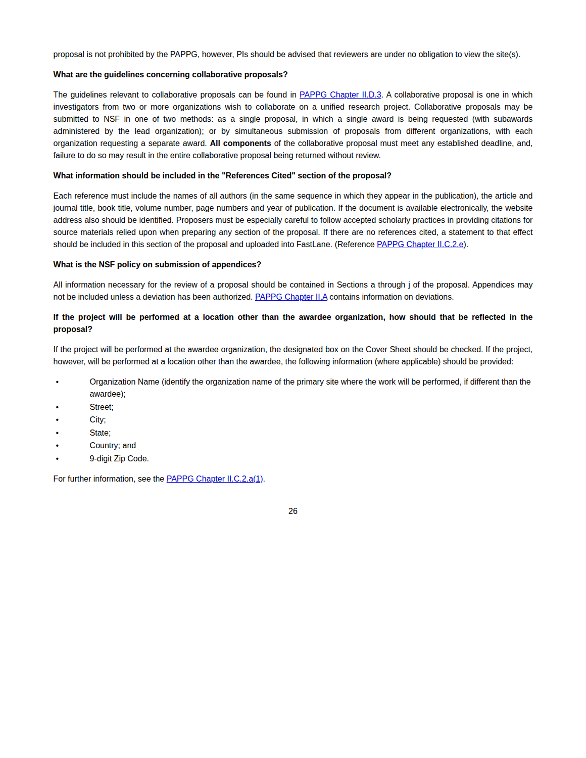proposal is not prohibited by the PAPPG, however, PIs should be advised that reviewers are under no obligation to view the site(s).
What are the guidelines concerning collaborative proposals?
The guidelines relevant to collaborative proposals can be found in PAPPG Chapter II.D.3. A collaborative proposal is one in which investigators from two or more organizations wish to collaborate on a unified research project. Collaborative proposals may be submitted to NSF in one of two methods: as a single proposal, in which a single award is being requested (with subawards administered by the lead organization); or by simultaneous submission of proposals from different organizations, with each organization requesting a separate award. All components of the collaborative proposal must meet any established deadline, and, failure to do so may result in the entire collaborative proposal being returned without review.
What information should be included in the "References Cited" section of the proposal?
Each reference must include the names of all authors (in the same sequence in which they appear in the publication), the article and journal title, book title, volume number, page numbers and year of publication. If the document is available electronically, the website address also should be identified. Proposers must be especially careful to follow accepted scholarly practices in providing citations for source materials relied upon when preparing any section of the proposal. If there are no references cited, a statement to that effect should be included in this section of the proposal and uploaded into FastLane. (Reference PAPPG Chapter II.C.2.e).
What is the NSF policy on submission of appendices?
All information necessary for the review of a proposal should be contained in Sections a through j of the proposal. Appendices may not be included unless a deviation has been authorized. PAPPG Chapter II.A contains information on deviations.
If the project will be performed at a location other than the awardee organization, how should that be reflected in the proposal?
If the project will be performed at the awardee organization, the designated box on the Cover Sheet should be checked. If the project, however, will be performed at a location other than the awardee, the following information (where applicable) should be provided:
Organization Name (identify the organization name of the primary site where the work will be performed, if different than the awardee);
Street;
City;
State;
Country; and
9-digit Zip Code.
For further information, see the PAPPG Chapter II.C.2.a(1).
26